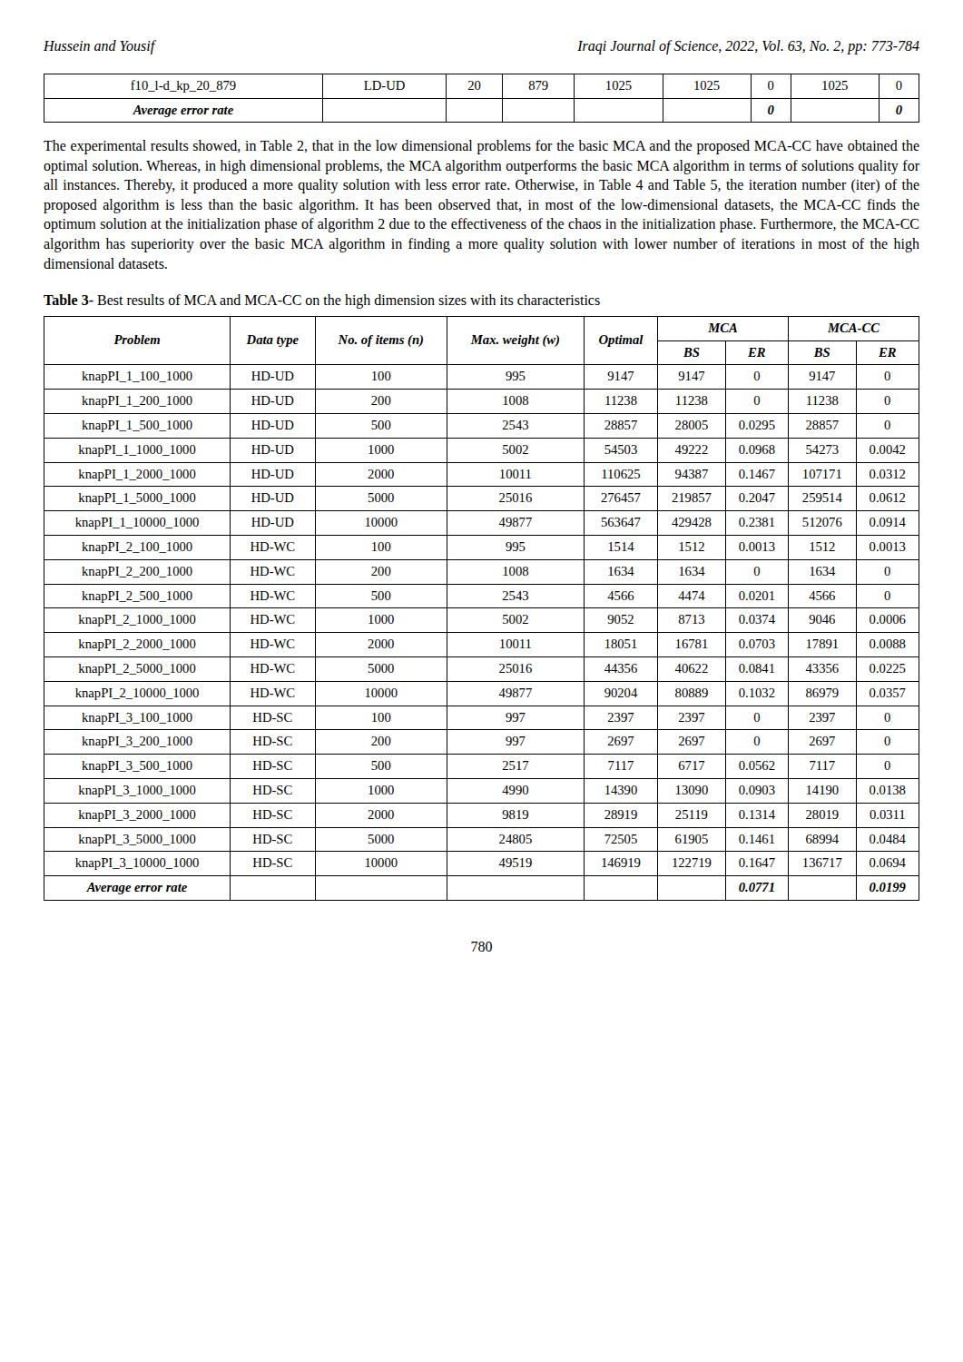Hussein and Yousif Iraqi Journal of Science, 2022, Vol. 63, No. 2, pp: 773-784
| f10_l-d_kp_20_879 | LD-UD | 20 | 879 | 1025 | 1025 | 0 | 1025 | 0 |
| Average error rate | | | | | | 0 | | 0 |
The experimental results showed, in Table 2, that in the low dimensional problems for the basic MCA and the proposed MCA-CC have obtained the optimal solution. Whereas, in high dimensional problems, the MCA algorithm outperforms the basic MCA algorithm in terms of solutions quality for all instances. Thereby, it produced a more quality solution with less error rate. Otherwise, in Table 4 and Table 5, the iteration number (iter) of the proposed algorithm is less than the basic algorithm. It has been observed that, in most of the low-dimensional datasets, the MCA-CC finds the optimum solution at the initialization phase of algorithm 2 due to the effectiveness of the chaos in the initialization phase. Furthermore, the MCA-CC algorithm has superiority over the basic MCA algorithm in finding a more quality solution with lower number of iterations in most of the high dimensional datasets.
Table 3- Best results of MCA and MCA-CC on the high dimension sizes with its characteristics
| Problem | Data type | No. of items (n) | Max. weight (w) | Optimal | MCA | MCA-CC |
| --- | --- | --- | --- | --- | --- | --- |
| BS | ER | BS | ER |
| knapPI_1_100_1000 | HD-UD | 100 | 995 | 9147 | 9147 | 0 | 9147 | 0 |
| knapPI_1_200_1000 | HD-UD | 200 | 1008 | 11238 | 11238 | 0 | 11238 | 0 |
| knapPI_1_500_1000 | HD-UD | 500 | 2543 | 28857 | 28005 | 0.0295 | 28857 | 0 |
| knapPI_1_1000_1000 | HD-UD | 1000 | 5002 | 54503 | 49222 | 0.0968 | 54273 | 0.0042 |
| knapPI_1_2000_1000 | HD-UD | 2000 | 10011 | 110625 | 94387 | 0.1467 | 107171 | 0.0312 |
| knapPI_1_5000_1000 | HD-UD | 5000 | 25016 | 276457 | 219857 | 0.2047 | 259514 | 0.0612 |
| knapPI_1_10000_1000 | HD-UD | 10000 | 49877 | 563647 | 429428 | 0.2381 | 512076 | 0.0914 |
| knapPI_2_100_1000 | HD-WC | 100 | 995 | 1514 | 1512 | 0.0013 | 1512 | 0.0013 |
| knapPI_2_200_1000 | HD-WC | 200 | 1008 | 1634 | 1634 | 0 | 1634 | 0 |
| knapPI_2_500_1000 | HD-WC | 500 | 2543 | 4566 | 4474 | 0.0201 | 4566 | 0 |
| knapPI_2_1000_1000 | HD-WC | 1000 | 5002 | 9052 | 8713 | 0.0374 | 9046 | 0.0006 |
| knapPI_2_2000_1000 | HD-WC | 2000 | 10011 | 18051 | 16781 | 0.0703 | 17891 | 0.0088 |
| knapPI_2_5000_1000 | HD-WC | 5000 | 25016 | 44356 | 40622 | 0.0841 | 43356 | 0.0225 |
| knapPI_2_10000_1000 | HD-WC | 10000 | 49877 | 90204 | 80889 | 0.1032 | 86979 | 0.0357 |
| knapPI_3_100_1000 | HD-SC | 100 | 997 | 2397 | 2397 | 0 | 2397 | 0 |
| knapPI_3_200_1000 | HD-SC | 200 | 997 | 2697 | 2697 | 0 | 2697 | 0 |
| knapPI_3_500_1000 | HD-SC | 500 | 2517 | 7117 | 6717 | 0.0562 | 7117 | 0 |
| knapPI_3_1000_1000 | HD-SC | 1000 | 4990 | 14390 | 13090 | 0.0903 | 14190 | 0.0138 |
| knapPI_3_2000_1000 | HD-SC | 2000 | 9819 | 28919 | 25119 | 0.1314 | 28019 | 0.0311 |
| knapPI_3_5000_1000 | HD-SC | 5000 | 24805 | 72505 | 61905 | 0.1461 | 68994 | 0.0484 |
| knapPI_3_10000_1000 | HD-SC | 10000 | 49519 | 146919 | 122719 | 0.1647 | 136717 | 0.0694 |
| Average error rate | | | | | | 0.0771 | | 0.0199 |
780